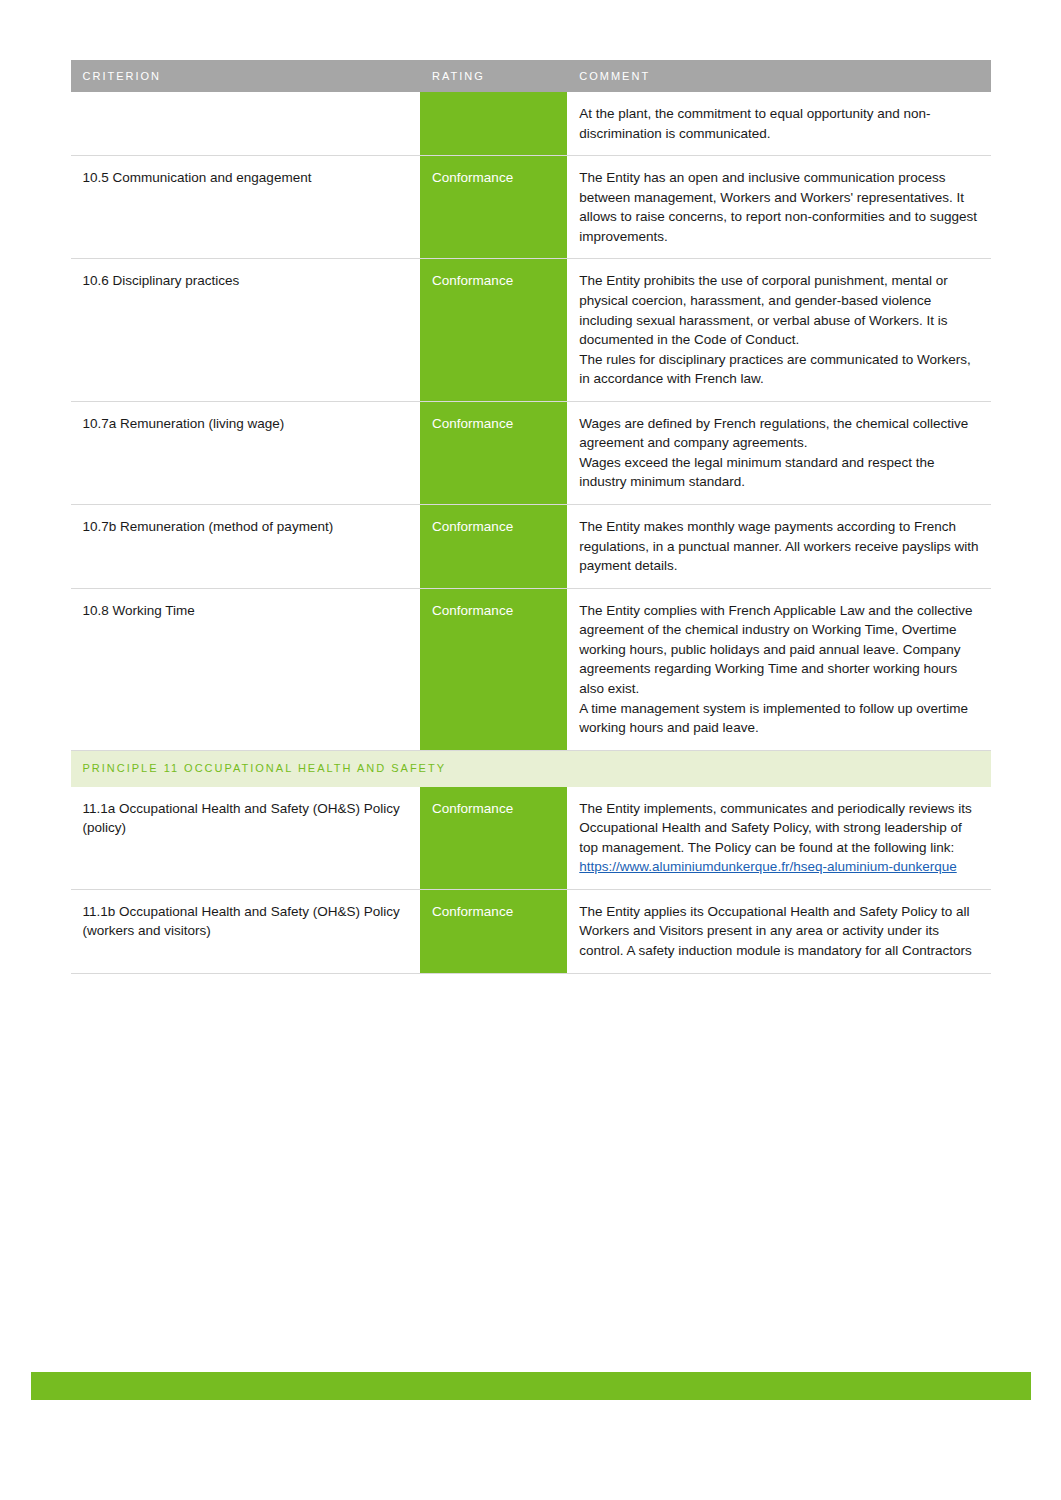| CRITERION | RATING | COMMENT |
| --- | --- | --- |
| | | At the plant, the commitment to equal opportunity and non-discrimination is communicated. |
| 10.5 Communication and engagement | Conformance | The Entity has an open and inclusive communication process between management, Workers and Workers' representatives. It allows to raise concerns, to report non-conformities and to suggest improvements. |
| 10.6 Disciplinary practices | Conformance | The Entity prohibits the use of corporal punishment, mental or physical coercion, harassment, and gender-based violence including sexual harassment, or verbal abuse of Workers. It is documented in the Code of Conduct. The rules for disciplinary practices are communicated to Workers, in accordance with French law. |
| 10.7a Remuneration (living wage) | Conformance | Wages are defined by French regulations, the chemical collective agreement and company agreements. Wages exceed the legal minimum standard and respect the industry minimum standard. |
| 10.7b Remuneration (method of payment) | Conformance | The Entity makes monthly wage payments according to French regulations, in a punctual manner. All workers receive payslips with payment details. |
| 10.8 Working Time | Conformance | The Entity complies with French Applicable Law and the collective agreement of the chemical industry on Working Time, Overtime working hours, public holidays and paid annual leave. Company agreements regarding Working Time and shorter working hours also exist. A time management system is implemented to follow up overtime working hours and paid leave. |
| PRINCIPLE 11 OCCUPATIONAL HEALTH AND SAFETY |
| 11.1a Occupational Health and Safety (OH&S) Policy (policy) | Conformance | The Entity implements, communicates and periodically reviews its Occupational Health and Safety Policy, with strong leadership of top management. The Policy can be found at the following link: https://www.aluminiumdunkerque.fr/hseq-aluminium-dunkerque |
| 11.1b Occupational Health and Safety (OH&S) Policy (workers and visitors) | Conformance | The Entity applies its Occupational Health and Safety Policy to all Workers and Visitors present in any area or activity under its control. A safety induction module is mandatory for all Contractors |